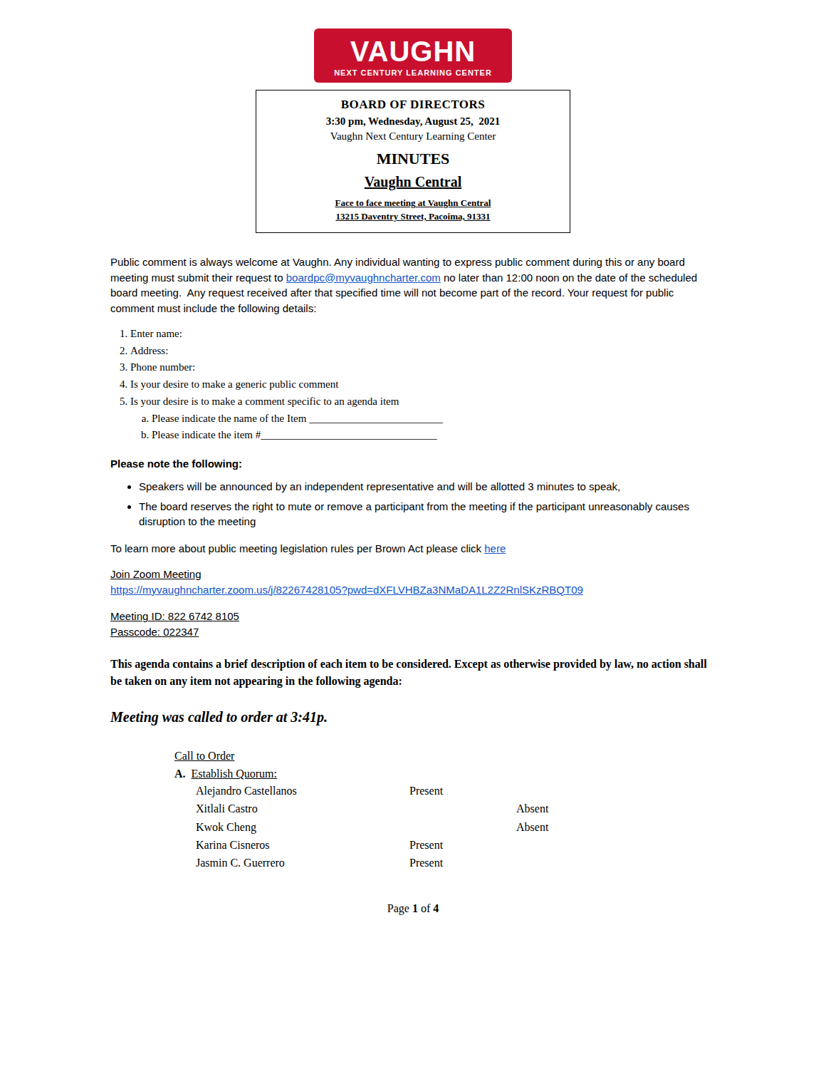VAUGHN
NEXT CENTURY LEARNING CENTER
BOARD OF DIRECTORS
3:30 pm, Wednesday, August 25, 2021
Vaughn Next Century Learning Center
MINUTES
Vaughn Central
Face to face meeting at Vaughn Central
13215 Daventry Street, Pacoima, 91331
Public comment is always welcome at Vaughn. Any individual wanting to express public comment during this or any board meeting must submit their request to boardpc@myvaughncharter.com no later than 12:00 noon on the date of the scheduled board meeting. Any request received after that specified time will not become part of the record. Your request for public comment must include the following details:
Enter name:
Address:
Phone number:
Is your desire to make a generic public comment
Is your desire is to make a comment specific to an agenda item
Please indicate the name of the Item _________________________
Please indicate the item #_________________________________
Please note the following:
Speakers will be announced by an independent representative and will be allotted 3 minutes to speak,
The board reserves the right to mute or remove a participant from the meeting if the participant unreasonably causes disruption to the meeting
To learn more about public meeting legislation rules per Brown Act please click here
Join Zoom Meeting
https://myvaughncharter.zoom.us/j/82267428105?pwd=dXFLVHBZa3NMaDA1L2Z2RnlSKzRBQT09
Meeting ID: 822 6742 8105
Passcode: 022347
This agenda contains a brief description of each item to be considered. Except as otherwise provided by law, no action shall be taken on any item not appearing in the following agenda:
Meeting was called to order at 3:41p.
Call to Order
A. Establish Quorum:
| Alejandro Castellanos | Present | |
| Xitlali Castro | | Absent |
| Kwok Cheng | | Absent |
| Karina Cisneros | Present | |
| Jasmin C. Guerrero | Present | |
Page 1 of 4